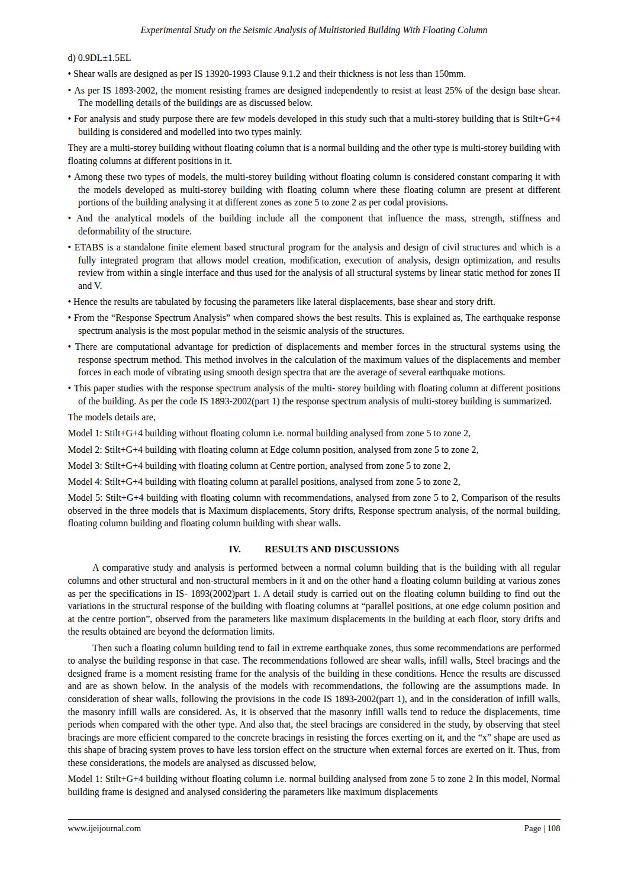Experimental Study on the Seismic Analysis of Multistoried Building With Floating Column
d) 0.9DL±1.5EL
Shear walls are designed as per IS 13920-1993 Clause 9.1.2 and their thickness is not less than 150mm.
As per IS 1893-2002, the moment resisting frames are designed independently to resist at least 25% of the design base shear. The modelling details of the buildings are as discussed below.
For analysis and study purpose there are few models developed in this study such that a multi-storey building that is Stilt+G+4 building is considered and modelled into two types mainly.
They are a multi-storey building without floating column that is a normal building and the other type is multi-storey building with floating columns at different positions in it.
Among these two types of models, the multi-storey building without floating column is considered constant comparing it with the models developed as multi-storey building with floating column where these floating column are present at different portions of the building analysing it at different zones as zone 5 to zone 2 as per codal provisions.
And the analytical models of the building include all the component that influence the mass, strength, stiffness and deformability of the structure.
ETABS is a standalone finite element based structural program for the analysis and design of civil structures and which is a fully integrated program that allows model creation, modification, execution of analysis, design optimization, and results review from within a single interface and thus used for the analysis of all structural systems by linear static method for zones II and V.
Hence the results are tabulated by focusing the parameters like lateral displacements, base shear and story drift.
From the “Response Spectrum Analysis” when compared shows the best results. This is explained as, The earthquake response spectrum analysis is the most popular method in the seismic analysis of the structures.
There are computational advantage for prediction of displacements and member forces in the structural systems using the response spectrum method. This method involves in the calculation of the maximum values of the displacements and member forces in each mode of vibrating using smooth design spectra that are the average of several earthquake motions.
This paper studies with the response spectrum analysis of the multi- storey building with floating column at different positions of the building. As per the code IS 1893-2002(part 1) the response spectrum analysis of multi-storey building is summarized.
The models details are,
Model 1: Stilt+G+4 building without floating column i.e. normal building analysed from zone 5 to zone 2,
Model 2: Stilt+G+4 building with floating column at Edge column position, analysed from zone 5 to zone 2,
Model 3: Stilt+G+4 building with floating column at Centre portion, analysed from zone 5 to zone 2,
Model 4: Stilt+G+4 building with floating column at parallel positions, analysed from zone 5 to zone 2,
Model 5: Stilt+G+4 building with floating column with recommendations, analysed from zone 5 to 2, Comparison of the results observed in the three models that is Maximum displacements, Story drifts, Response spectrum analysis, of the normal building, floating column building and floating column building with shear walls.
IV. Results and Discussions
A comparative study and analysis is performed between a normal column building that is the building with all regular columns and other structural and non-structural members in it and on the other hand a floating column building at various zones as per the specifications in IS- 1893(2002)part 1. A detail study is carried out on the floating column building to find out the variations in the structural response of the building with floating columns at “parallel positions, at one edge column position and at the centre portion”, observed from the parameters like maximum displacements in the building at each floor, story drifts and the results obtained are beyond the deformation limits.
Then such a floating column building tend to fail in extreme earthquake zones, thus some recommendations are performed to analyse the building response in that case. The recommendations followed are shear walls, infill walls, Steel bracings and the designed frame is a moment resisting frame for the analysis of the building in these conditions. Hence the results are discussed and are as shown below. In the analysis of the models with recommendations, the following are the assumptions made. In consideration of shear walls, following the provisions in the code IS 1893-2002(part 1), and in the consideration of infill walls, the masonry infill walls are considered. As, it is observed that the masonry infill walls tend to reduce the displacements, time periods when compared with the other type. And also that, the steel bracings are considered in the study, by observing that steel bracings are more efficient compared to the concrete bracings in resisting the forces exerting on it, and the “x” shape are used as this shape of bracing system proves to have less torsion effect on the structure when external forces are exerted on it. Thus, from these considerations, the models are analysed as discussed below,
Model 1: Stilt+G+4 building without floating column i.e. normal building analysed from zone 5 to zone 2 In this model, Normal building frame is designed and analysed considering the parameters like maximum displacements
www.ijeijournal.com Page | 108